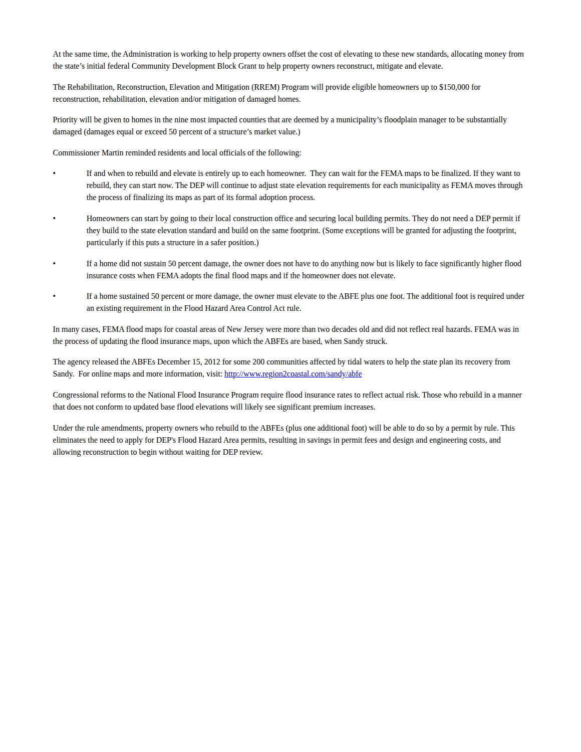At the same time, the Administration is working to help property owners offset the cost of elevating to these new standards, allocating money from the state’s initial federal Community Development Block Grant to help property owners reconstruct, mitigate and elevate.
The Rehabilitation, Reconstruction, Elevation and Mitigation (RREM) Program will provide eligible homeowners up to $150,000 for reconstruction, rehabilitation, elevation and/or mitigation of damaged homes.
Priority will be given to homes in the nine most impacted counties that are deemed by a municipality’s floodplain manager to be substantially damaged (damages equal or exceed 50 percent of a structure’s market value.)
Commissioner Martin reminded residents and local officials of the following:
•If and when to rebuild and elevate is entirely up to each homeowner. They can wait for the FEMA maps to be finalized. If they want to rebuild, they can start now. The DEP will continue to adjust state elevation requirements for each municipality as FEMA moves through the process of finalizing its maps as part of its formal adoption process.
•Homeowners can start by going to their local construction office and securing local building permits. They do not need a DEP permit if they build to the state elevation standard and build on the same footprint. (Some exceptions will be granted for adjusting the footprint, particularly if this puts a structure in a safer position.)
•If a home did not sustain 50 percent damage, the owner does not have to do anything now but is likely to face significantly higher flood insurance costs when FEMA adopts the final flood maps and if the homeowner does not elevate.
•If a home sustained 50 percent or more damage, the owner must elevate to the ABFE plus one foot. The additional foot is required under an existing requirement in the Flood Hazard Area Control Act rule.
In many cases, FEMA flood maps for coastal areas of New Jersey were more than two decades old and did not reflect real hazards. FEMA was in the process of updating the flood insurance maps, upon which the ABFEs are based, when Sandy struck.
The agency released the ABFEs December 15, 2012 for some 200 communities affected by tidal waters to help the state plan its recovery from Sandy. For online maps and more information, visit: http://www.region2coastal.com/sandy/abfe
Congressional reforms to the National Flood Insurance Program require flood insurance rates to reflect actual risk. Those who rebuild in a manner that does not conform to updated base flood elevations will likely see significant premium increases.
Under the rule amendments, property owners who rebuild to the ABFEs (plus one additional foot) will be able to do so by a permit by rule. This eliminates the need to apply for DEP's Flood Hazard Area permits, resulting in savings in permit fees and design and engineering costs, and allowing reconstruction to begin without waiting for DEP review.